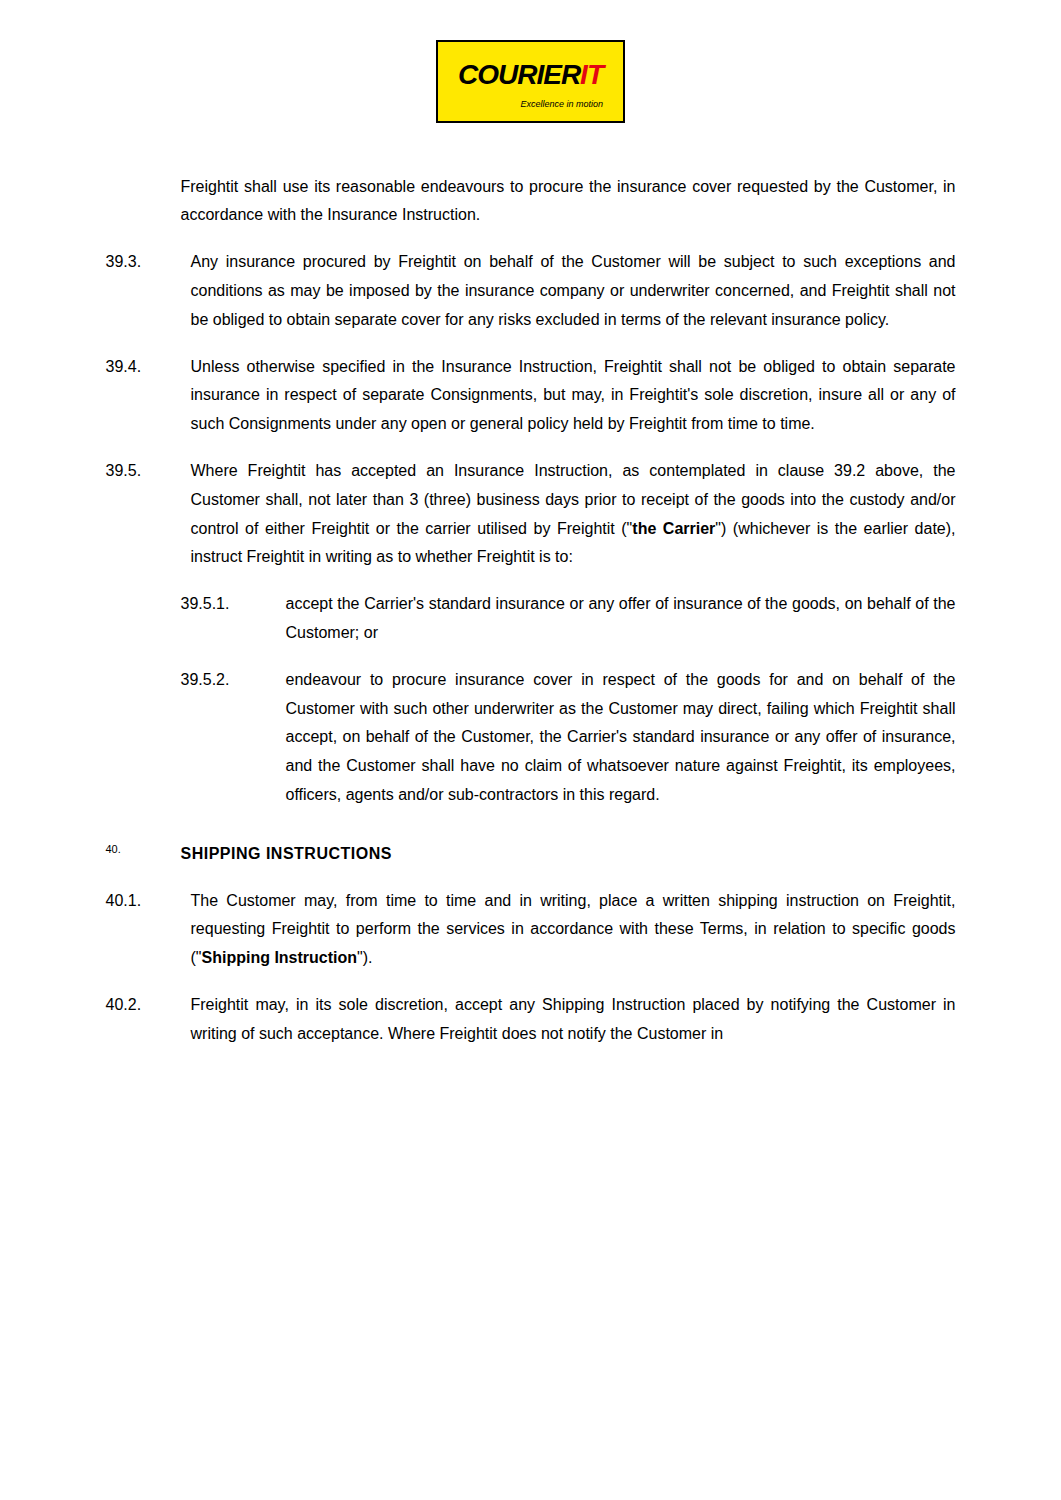COURIER IT
Excellence in motion
Freightit shall use its reasonable endeavours to procure the insurance cover requested by the Customer, in accordance with the Insurance Instruction.
39.3.
Any insurance procured by Freightit on behalf of the Customer will be subject to such exceptions and conditions as may be imposed by the insurance company or underwriter concerned, and Freightit shall not be obliged to obtain separate cover for any risks excluded in terms of the relevant insurance policy.
39.4.
Unless otherwise specified in the Insurance Instruction, Freightit shall not be obliged to obtain separate insurance in respect of separate Consignments, but may, in Freightit's sole discretion, insure all or any of such Consignments under any open or general policy held by Freightit from time to time.
39.5.
Where Freightit has accepted an Insurance Instruction, as contemplated in clause 39.2 above, the Customer shall, not later than 3 (three) business days prior to receipt of the goods into the custody and/or control of either Freightit or the carrier utilised by Freightit ("the Carrier") (whichever is the earlier date), instruct Freightit in writing as to whether Freightit is to:
39.5.1.
accept the Carrier's standard insurance or any offer of insurance of the goods, on behalf of the Customer; or
39.5.2.
endeavour to procure insurance cover in respect of the goods for and on behalf of the Customer with such other underwriter as the Customer may direct, failing which Freightit shall accept, on behalf of the Customer, the Carrier's standard insurance or any offer of insurance, and the Customer shall have no claim of whatsoever nature against Freightit, its employees, officers, agents and/or sub-contractors in this regard.
40.
SHIPPING INSTRUCTIONS
40.1.
The Customer may, from time to time and in writing, place a written shipping instruction on Freightit, requesting Freightit to perform the services in accordance with these Terms, in relation to specific goods ("Shipping Instruction").
40.2.
Freightit may, in its sole discretion, accept any Shipping Instruction placed by notifying the Customer in writing of such acceptance. Where Freightit does not notify the Customer in